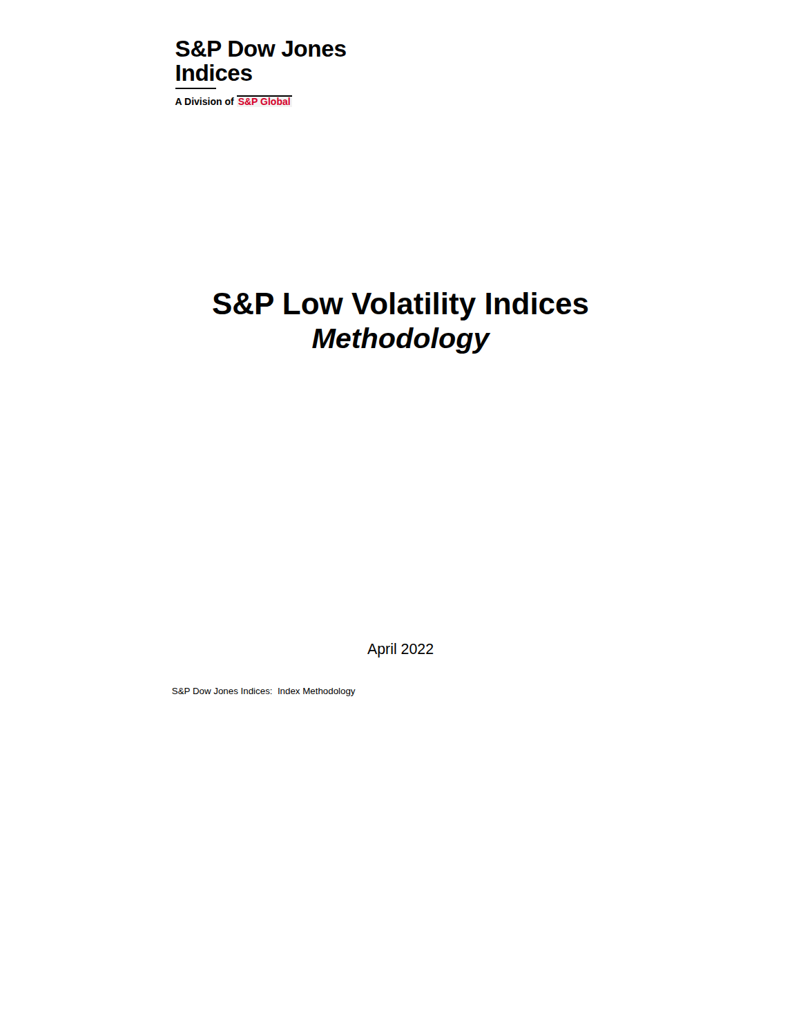S&P Dow Jones
Indices
A Division of S&P Global
S&P Low Volatility Indices
Methodology
April 2022
S&P Dow Jones Indices: Index Methodology